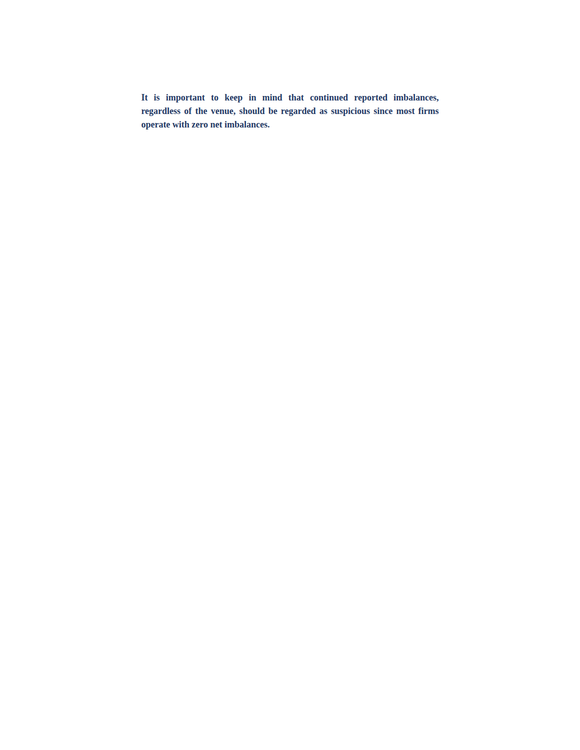It is important to keep in mind that continued reported imbalances, regardless of the venue, should be regarded as suspicious since most firms operate with zero net imbalances.